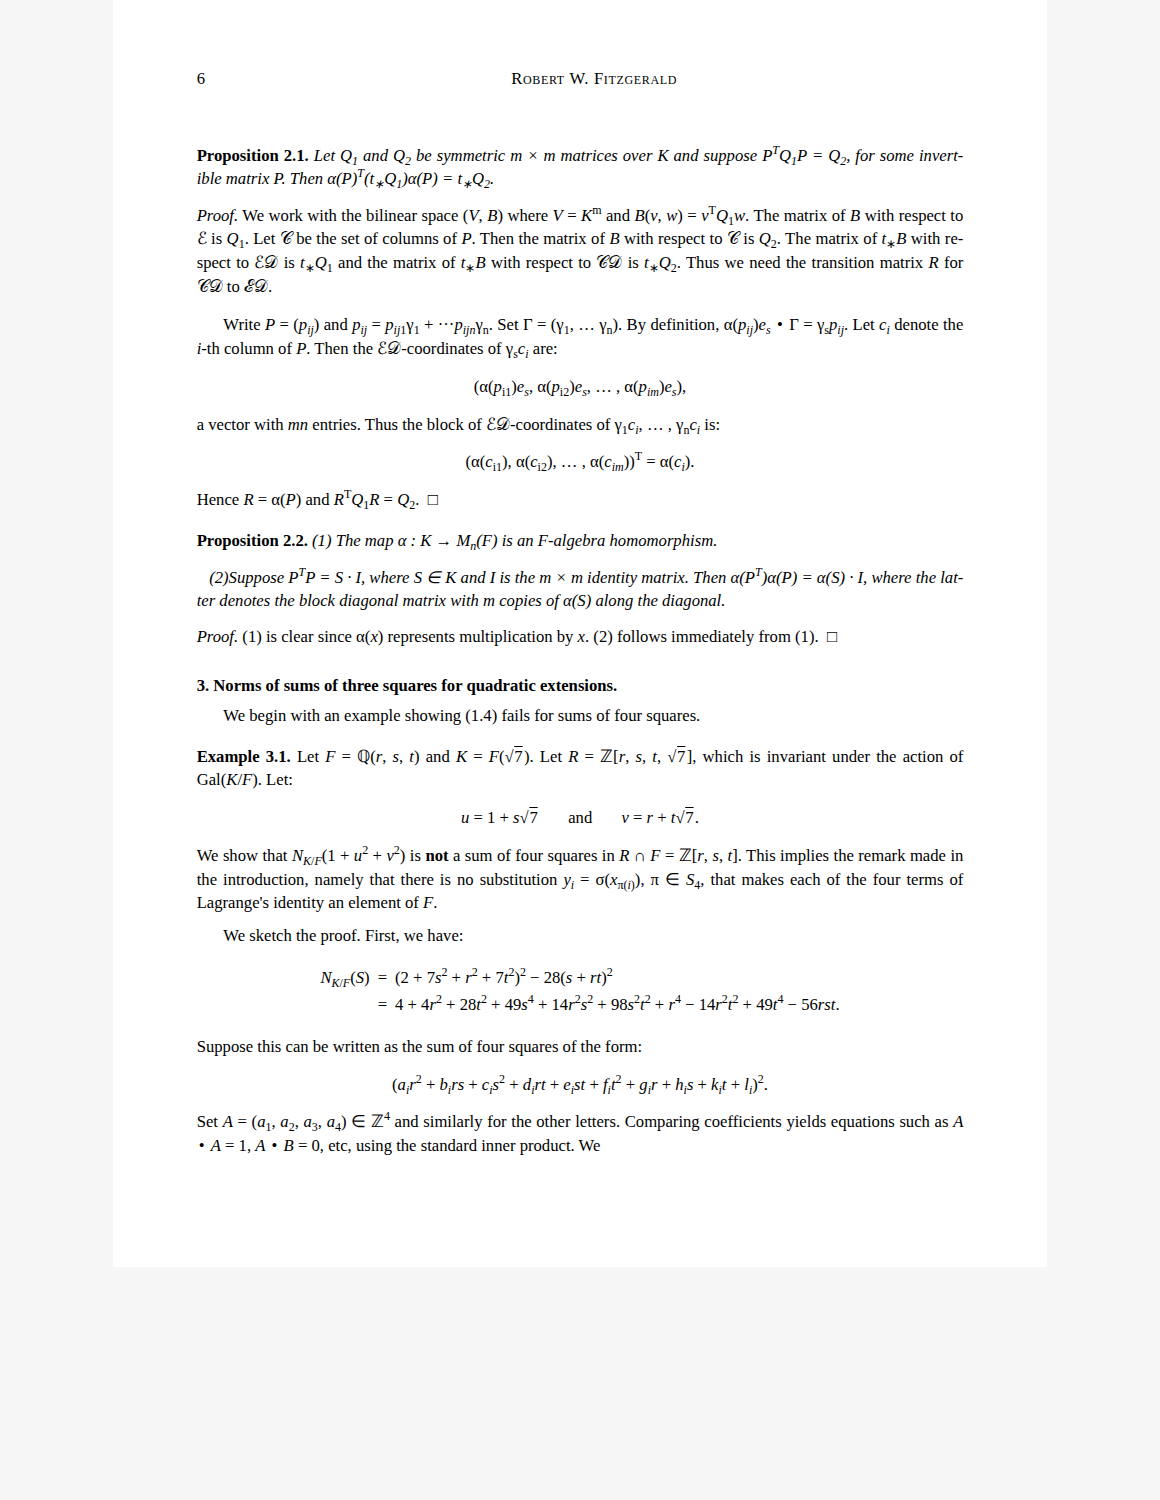6 Robert W. Fitzgerald
Proposition 2.1. Let Q1 and Q2 be symmetric m × m matrices over K and suppose PTQ1P = Q2, for some invertible matrix P. Then α(P)T(t∗Q1)α(P) = t∗Q2.
Proof. We work with the bilinear space (V, B) where V = Km and B(v, w) = vTQ1w. The matrix of B with respect to ℰ is Q1. Let 𝒞 be the set of columns of P. Then the matrix of B with respect to 𝒞 is Q2. The matrix of t∗B with respect to ℰ𝒟 is t∗Q1 and the matrix of t∗B with respect to 𝒞𝒟 is t∗Q2. Thus we need the transition matrix R for 𝒞𝒟 to ℰ𝒟.
Write P = (pij) and pij = pij1γ1 + ···pijnγn. Set Γ = (γ1, … γn). By definition, α(pij)es • Γ = γspij. Let ci denote the i-th column of P. Then the ℰ𝒟-coordinates of γsci are:
(α(pi1)es, α(pi2)es, … , α(pim)es),
a vector with mn entries. Thus the block of ℰ𝒟-coordinates of γ1ci, … , γnci is:
(α(ci1), α(ci2), … , α(cim))T = α(ci).
Hence R = α(P) and RTQ1R = Q2. □
Proposition 2.2. (1) The map α : K → Mn(F) is an F-algebra homomorphism.
(2)Suppose PTP = S · I, where S ∈ K and I is the m × m identity matrix. Then α(PT)α(P) = α(S) · I, where the latter denotes the block diagonal matrix with m copies of α(S) along the diagonal.
Proof. (1) is clear since α(x) represents multiplication by x. (2) follows immediately from (1). □
3. Norms of sums of three squares for quadratic extensions.
We begin with an example showing (1.4) fails for sums of four squares.
Example 3.1. Let F = ℚ(r, s, t) and K = F(√7). Let R = ℤ[r, s, t, √7], which is invariant under the action of Gal(K/F). Let:
u = 1 + s√7 and v = r + t√7.
We show that NK/F(1 + u2 + v2) is not a sum of four squares in R ∩ F = ℤ[r, s, t]. This implies the remark made in the introduction, namely that there is no substitution yi = σ(xπ(i)), π ∈ S4, that makes each of the four terms of Lagrange's identity an element of F.
We sketch the proof. First, we have:
| N K / F ( S ) | = | (2 + 7 s 2 + r 2 + 7 t 2 ) 2 − 28( s + rt ) 2 |
| | = | 4 + 4 r 2 + 28 t 2 + 49 s 4 + 14 r 2 s 2 + 98 s 2 t 2 + r 4 − 14 r 2 t 2 + 49 t 4 − 56 rst . |
Suppose this can be written as the sum of four squares of the form:
(air2 + birs + cis2 + dirt + eist + fit2 + gir + his + kit + li)2.
Set A = (a1, a2, a3, a4) ∈ ℤ4 and similarly for the other letters. Comparing coefficients yields equations such as A • A = 1, A • B = 0, etc, using the standard inner product. We